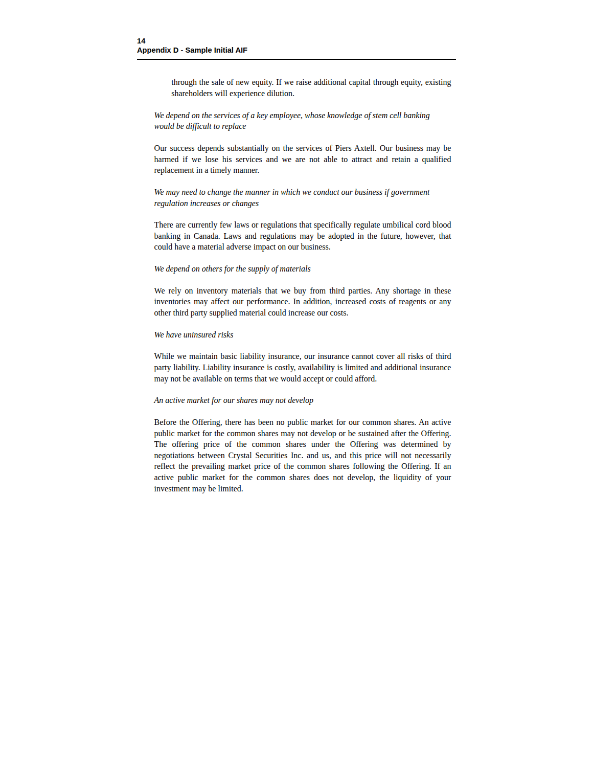14 Appendix D - Sample Initial AIF
through the sale of new equity. If we raise additional capital through equity, existing shareholders will experience dilution.
We depend on the services of a key employee, whose knowledge of stem cell banking would be difficult to replace
Our success depends substantially on the services of Piers Axtell. Our business may be harmed if we lose his services and we are not able to attract and retain a qualified replacement in a timely manner.
We may need to change the manner in which we conduct our business if government regulation increases or changes
There are currently few laws or regulations that specifically regulate umbilical cord blood banking in Canada. Laws and regulations may be adopted in the future, however, that could have a material adverse impact on our business.
We depend on others for the supply of materials
We rely on inventory materials that we buy from third parties. Any shortage in these inventories may affect our performance. In addition, increased costs of reagents or any other third party supplied material could increase our costs.
We have uninsured risks
While we maintain basic liability insurance, our insurance cannot cover all risks of third party liability. Liability insurance is costly, availability is limited and additional insurance may not be available on terms that we would accept or could afford.
An active market for our shares may not develop
Before the Offering, there has been no public market for our common shares. An active public market for the common shares may not develop or be sustained after the Offering. The offering price of the common shares under the Offering was determined by negotiations between Crystal Securities Inc. and us, and this price will not necessarily reflect the prevailing market price of the common shares following the Offering. If an active public market for the common shares does not develop, the liquidity of your investment may be limited.